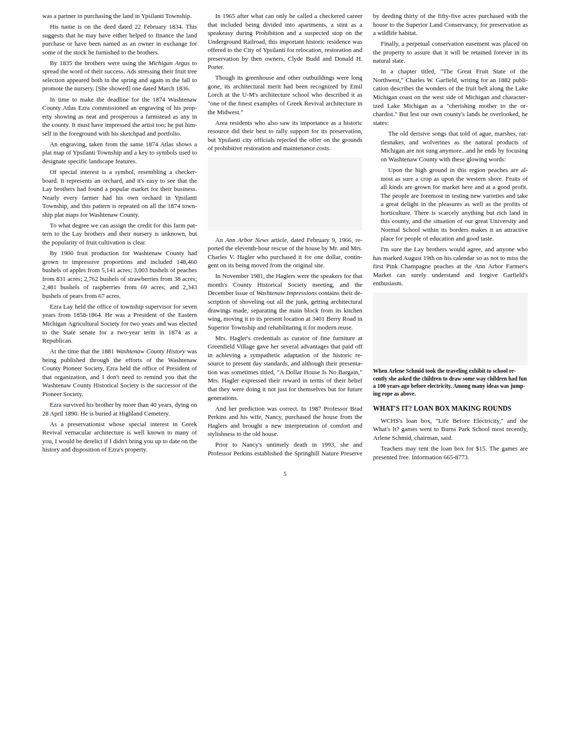was a partner in purchasing the land in Ypsilanti Township.
His name is on the deed dated 22 February 1834. This suggests that he may have either helped to finance the land purchase or have been named as an owner in exchange for some of the stock he furnished to the brothers.
By 1835 the brothers were using the Michigan Argus to spread the word of their success. Ads stressing their fruit tree selection appeared both in the spring and again in the fall to promote the nursery. [She showed] one dated March 1836.
In time to make the deadline for the 1874 Washtenaw County Atlas Ezra commissioned an engraving of his property showing as neat and prosperous a farmstead as any in the county. It must have impressed the artist too; he put himself in the foreground with his sketchpad and portfolio.
An engraving, taken from the same 1874 Atlas shows a plat map of Ypsilanti Township and a key to symbols used to designate specific landscape features.
Of special interest is a symbol, resembling a checkerboard. It represents an orchard, and it's easy to see that the Lay brothers had found a popular market for their business. Nearly every farmer had his own orchard in Ypsilanti Township, and this pattern is repeated on all the 1874 township plat maps for Washtenaw County.
To what degree we can assign the credit for this farm pattern to the Lay brothers and their nursery is unknown, but the popularity of fruit cultivation is clear.
By 1900 fruit production for Washtenaw County had grown to impressive proportions and included 148,460 bushels of apples from 5,141 acres; 3,003 bushels of peaches from 831 acres; 2,762 bushels of strawberries from 38 acres; 2,481 bushels of raspberries from 69 acres; and 2,343 bushels of pears from 67 acres.
Ezra Lay held the office of township supervisor for seven years from 1858-1864. He was a President of the Eastern Michigan Agricultural Society for two years and was elected to the State senate for a two-year term in 1874 as a Republican.
At the time that the 1881 Washtenaw County History was being published through the efforts of the Washtenaw County Pioneer Society, Ezra held the office of President of that organization, and I don't need to remind you that the Washtenaw County Historical Society is the successor of the Pioneer Society.
Ezra survived his brother by more than 40 years, dying on 28 April 1890. He is buried at Highland Cemetery.
As a preservationist whose special interest in Greek Revival vernacular architecture is well known to many of you, I would be derelict if I didn't bring you up to date on the history and disposition of Ezra's property.
In 1965 after what can only be called a checkered career that included being divided into apartments, a stint as a speakeasy during Prohibition and a suspected stop on the Underground Railroad, this important historic residence was offered to the City of Ypsilanti for relocation, restoration and preservation by then owners, Clyde Budd and Donald H. Porter.
Though its greenhouse and other outbuildings were long gone, its architectural merit had been recognized by Emil Lorch at the U-M's architecture school who described it as "one of the finest examples of Greek Revival architecture in the Midwest."
Area residents who also saw its importance as a historic resource did their best to rally support for its preservation, but Ypsilanti city officials rejected the offer on the grounds of prohibitive restoration and maintenance costs.
An Ann Arbor News article, dated February 9, 1966, reported the eleventh-hour rescue of the house by Mr. and Mrs. Charles V. Hagler who purchased it for one dollar, contingent on its being moved from the original site.
In November 1981, the Haglers were the speakers for that month's County Historical Society meeting, and the December issue of Washtenaw Impressions contains their description of shoveling out all the junk, getting architectural drawings made, separating the main block from its kitchen wing, moving it to its present location at 3401 Berry Road in Superior Township and rehabilitating it for modern reuse.
Mrs. Hagler's credentials as curator of fine furniture at Greenfield Village gave her several advantages that paid off in achieving a sympathetic adaptation of the historic resource to present day standards, and although their presentation was sometimes titled, "A Dollar House Is No Bargain," Mrs. Hagler expressed their reward in terms of their belief that they were doing it not just for themselves but for future generations.
And her prediction was correct. In 1987 Professor Brad Perkins and his wife, Nancy, purchased the house from the Haglers and brought a new interpretation of comfort and stylishness to the old house.
Prior to Nancy's untimely death in 1993, she and Professor Perkins established the Springhill Nature Preserve by deeding thirty of the fifty-five acres purchased with the house to the Superior Land Conservancy, for preservation as a wildlife habitat.
Finally, a perpetual conservation easement was placed on the property to assure that it will be retained forever in its natural state.
In a chapter titled, "The Great Fruit State of the Northwest," Charles W. Garfield, writing for an 1882 publication describes the wonders of the fruit belt along the Lake Michigan coast on the west side of Michigan and characterized Lake Michigan as a "cherishing mother to the orchardist." But lest our own county's lands be overlooked, he states:
The old derisive songs that told of ague, marshes, rattlesnakes, and wolverines as the natural products of Michigan are not sung anymore...and he ends by focusing on Washtenaw County with these glowing words:
Upon the high ground in this region peaches are almost as sure a crop as upon the western shore. Fruits of all kinds are grown for market here and at a good profit. The people are foremost in testing new varieties and take a great delight in the pleasures as well as the profits of horticulture. There is scarcely anything but rich land in this county, and the situation of our great University and Normal School within its borders makes it an attractive place for people of education and good taste.
I'm sure the Lay brothers would agree, and anyone who has marked August 19th on his calendar so as not to miss the first Pink Champagne peaches at the Ann Arbor Farmer's Market can surely understand and forgive Garfield's enthusiasm.
When Arlene Schmid took the traveling exhibit to school recently she asked the children to draw some way children had fun a 100 years ago before electricity. Among many ideas was jumping rope as above.
What's It? Loan Box Making Rounds
WCHS's loan box, "Life Before Electricity," and the What's It? games went to Burns Park School most recently, Arlene Schmid, chairman, said.
Teachers may rent the loan box for $15. The games are presented free. Information 665-8773.
5